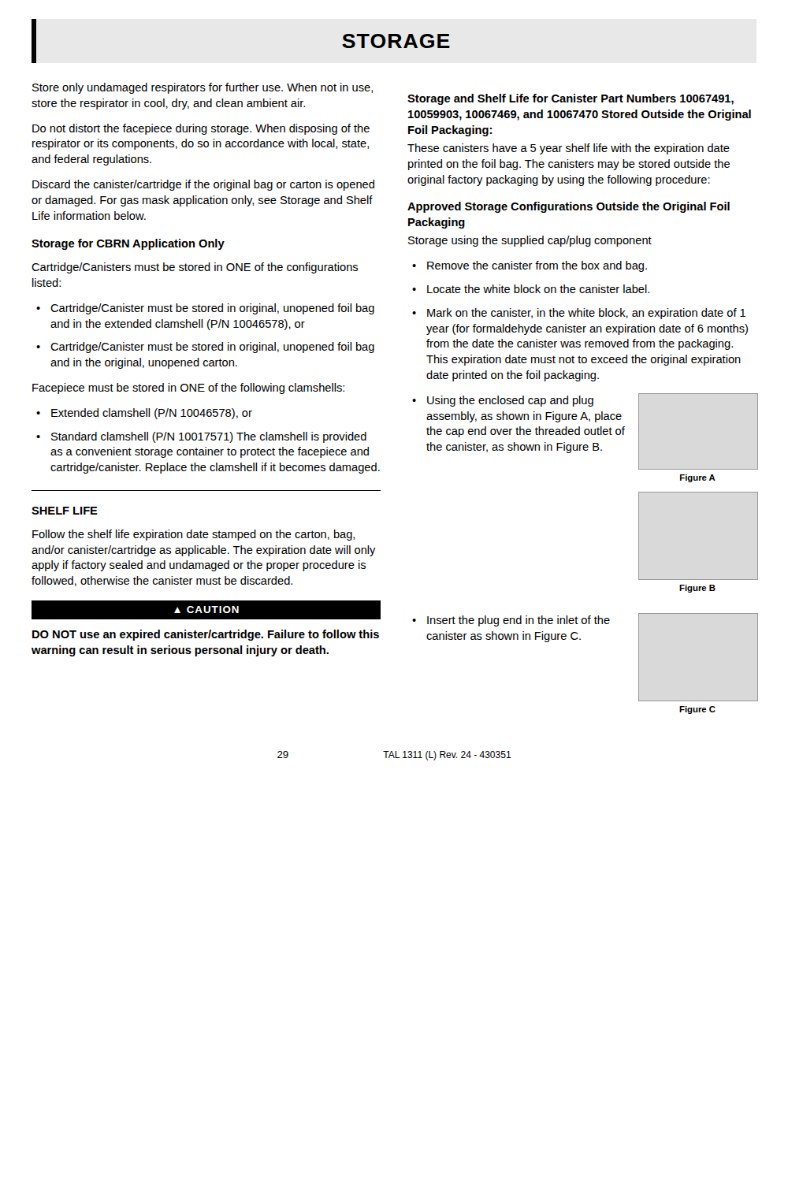STORAGE
Store only undamaged respirators for further use. When not in use, store the respirator in cool, dry, and clean ambient air.
Do not distort the facepiece during storage. When disposing of the respirator or its components, do so in accordance with local, state, and federal regulations.
Discard the canister/cartridge if the original bag or carton is opened or damaged. For gas mask application only, see Storage and Shelf Life information below.
Storage for CBRN Application Only
Cartridge/Canisters must be stored in ONE of the configurations listed:
Cartridge/Canister must be stored in original, unopened foil bag and in the extended clamshell (P/N 10046578), or
Cartridge/Canister must be stored in original, unopened foil bag and in the original, unopened carton.
Facepiece must be stored in ONE of the following clamshells:
Extended clamshell (P/N 10046578), or
Standard clamshell (P/N 10017571) The clamshell is provided as a convenient storage container to protect the facepiece and cartridge/canister. Replace the clamshell if it becomes damaged.
SHELF LIFE
Follow the shelf life expiration date stamped on the carton, bag, and/or canister/cartridge as applicable. The expiration date will only apply if factory sealed and undamaged or the proper procedure is followed, otherwise the canister must be discarded.
▲CAUTION
DO NOT use an expired canister/cartridge. Failure to follow this warning can result in serious personal injury or death.
Storage and Shelf Life for Canister Part Numbers 10067491, 10059903, 10067469, and 10067470 Stored Outside the Original Foil Packaging:
These canisters have a 5 year shelf life with the expiration date printed on the foil bag. The canisters may be stored outside the original factory packaging by using the following procedure:
Approved Storage Configurations Outside the Original Foil Packaging
Storage using the supplied cap/plug component
Remove the canister from the box and bag.
Locate the white block on the canister label.
Mark on the canister, in the white block, an expiration date of 1 year (for formaldehyde canister an expiration date of 6 months) from the date the canister was removed from the packaging. This expiration date must not to exceed the original expiration date printed on the foil packaging.
Using the enclosed cap and plug assembly, as shown in Figure A, place the cap end over the threaded outlet of the canister, as shown in Figure B.
Figure A
Figure B
Insert the plug end in the inlet of the canister as shown in Figure C.
Figure C
29 TAL 1311 (L) Rev. 24 - 430351